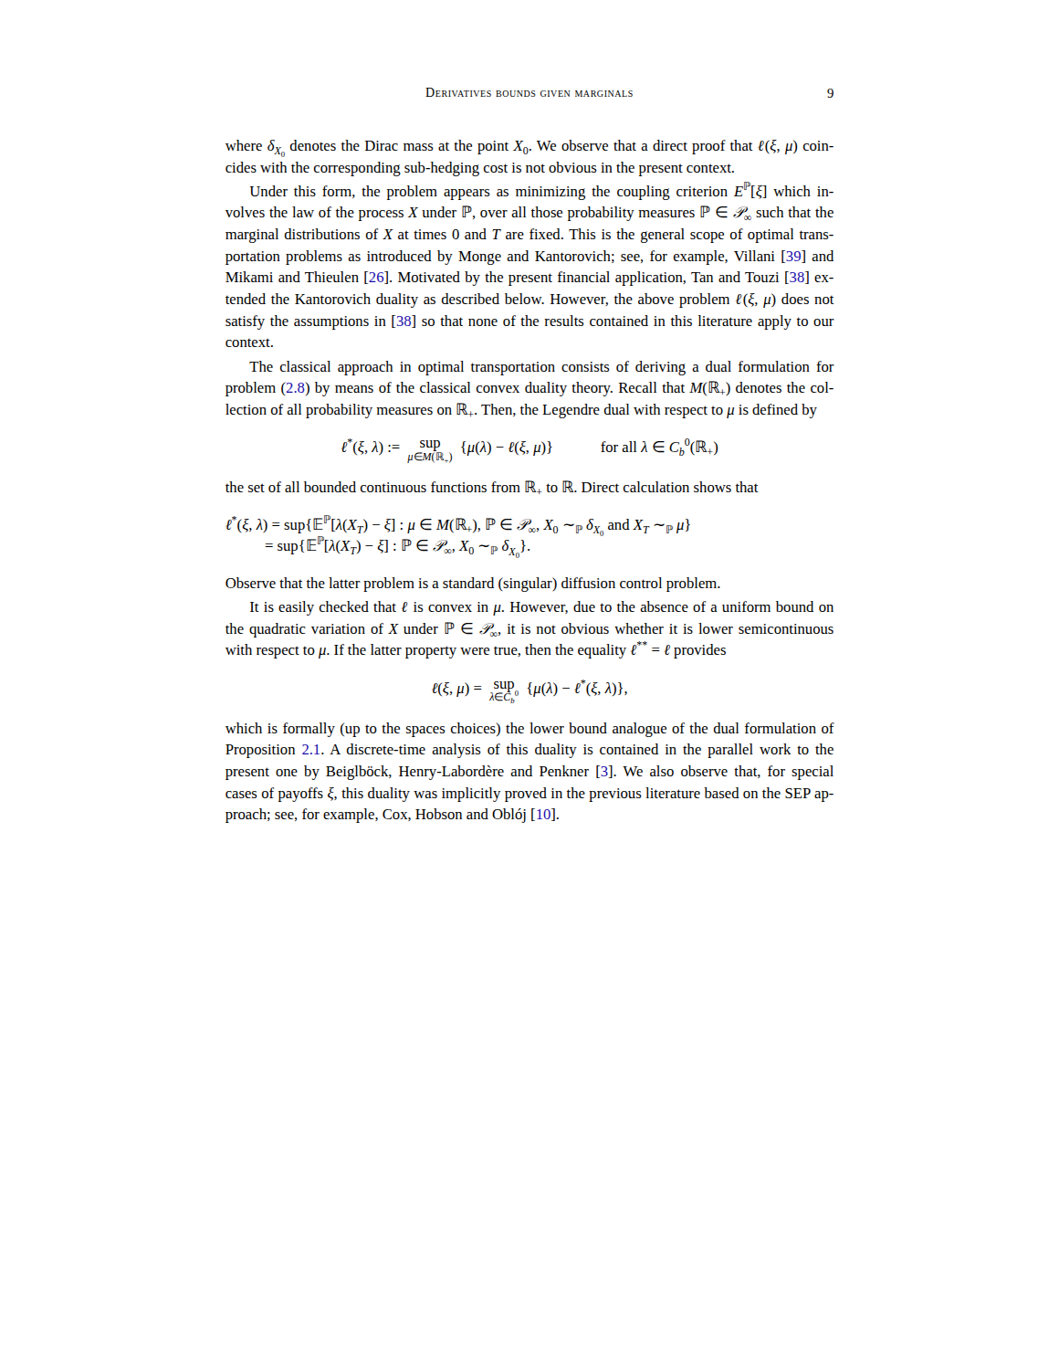Derivatives bounds given marginals 9
where δX0 denotes the Dirac mass at the point X0. We observe that a direct proof that ℓ(ξ, μ) coincides with the corresponding sub-hedging cost is not obvious in the present context.
Under this form, the problem appears as minimizing the coupling criterion Eℙ[ξ] which involves the law of the process X under ℙ, over all those probability measures ℙ ∈ 𝒫∞ such that the marginal distributions of X at times 0 and T are fixed. This is the general scope of optimal transportation problems as introduced by Monge and Kantorovich; see, for example, Villani [39] and Mikami and Thieulen [26]. Motivated by the present financial application, Tan and Touzi [38] extended the Kantorovich duality as described below. However, the above problem ℓ(ξ, μ) does not satisfy the assumptions in [38] so that none of the results contained in this literature apply to our context.
The classical approach in optimal transportation consists of deriving a dual formulation for problem (2.8) by means of the classical convex duality theory. Recall that M(ℝ+) denotes the collection of all probability measures on ℝ+. Then, the Legendre dual with respect to μ is defined by
ℓ*(ξ, λ) := sup μ∈M(ℝ+) {μ(λ) − ℓ(ξ, μ)} for all λ ∈ Cb0(ℝ+)
the set of all bounded continuous functions from ℝ+ to ℝ. Direct calculation shows that
ℓ*(ξ, λ) = sup{𝔼ℙ[λ(XT) − ξ] : μ ∈ M(ℝ+), ℙ ∈ 𝒫∞, X0 ∼ℙ δX0 and XT ∼ℙ μ} = sup{𝔼ℙ[λ(XT) − ξ] : ℙ ∈ 𝒫∞, X0 ∼ℙ δX0}.
Observe that the latter problem is a standard (singular) diffusion control problem.
It is easily checked that ℓ is convex in μ. However, due to the absence of a uniform bound on the quadratic variation of X under ℙ ∈ 𝒫∞, it is not obvious whether it is lower semicontinuous with respect to μ. If the latter property were true, then the equality ℓ** = ℓ provides
ℓ(ξ, μ) = sup λ∈Cb0 {μ(λ) − ℓ*(ξ, λ)},
which is formally (up to the spaces choices) the lower bound analogue of the dual formulation of Proposition 2.1. A discrete-time analysis of this duality is contained in the parallel work to the present one by Beiglböck, Henry-Labordère and Penkner [3]. We also observe that, for special cases of payoffs ξ, this duality was implicitly proved in the previous literature based on the SEP approach; see, for example, Cox, Hobson and Oblój [10].